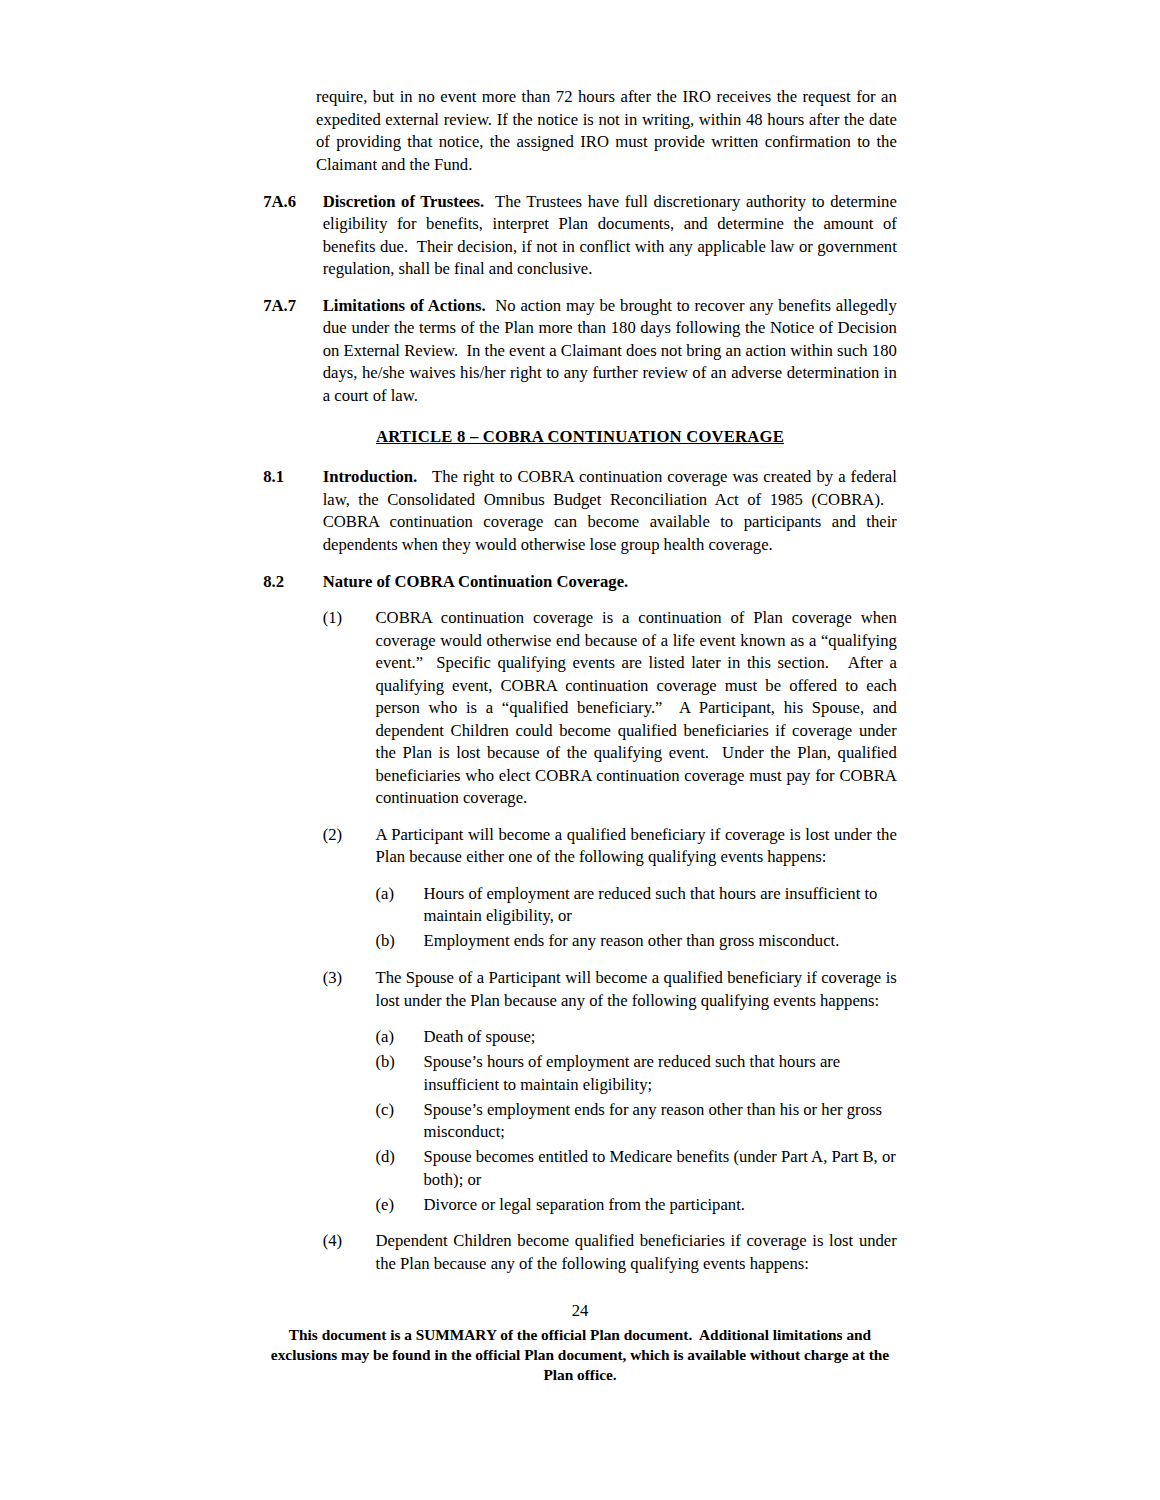require, but in no event more than 72 hours after the IRO receives the request for an expedited external review. If the notice is not in writing, within 48 hours after the date of providing that notice, the assigned IRO must provide written confirmation to the Claimant and the Fund.
7A.6
Discretion of Trustees. The Trustees have full discretionary authority to determine eligibility for benefits, interpret Plan documents, and determine the amount of benefits due. Their decision, if not in conflict with any applicable law or government regulation, shall be final and conclusive.
7A.7
Limitations of Actions. No action may be brought to recover any benefits allegedly due under the terms of the Plan more than 180 days following the Notice of Decision on External Review. In the event a Claimant does not bring an action within such 180 days, he/she waives his/her right to any further review of an adverse determination in a court of law.
ARTICLE 8 – COBRA CONTINUATION COVERAGE
8.1
Introduction. The right to COBRA continuation coverage was created by a federal law, the Consolidated Omnibus Budget Reconciliation Act of 1985 (COBRA). COBRA continuation coverage can become available to participants and their dependents when they would otherwise lose group health coverage.
8.2
Nature of COBRA Continuation Coverage.
(1)
COBRA continuation coverage is a continuation of Plan coverage when coverage would otherwise end because of a life event known as a “qualifying event.” Specific qualifying events are listed later in this section. After a qualifying event, COBRA continuation coverage must be offered to each person who is a “qualified beneficiary.” A Participant, his Spouse, and dependent Children could become qualified beneficiaries if coverage under the Plan is lost because of the qualifying event. Under the Plan, qualified beneficiaries who elect COBRA continuation coverage must pay for COBRA continuation coverage.
(2)
A Participant will become a qualified beneficiary if coverage is lost under the Plan because either one of the following qualifying events happens:
(a)
Hours of employment are reduced such that hours are insufficient to maintain eligibility, or
(b)
Employment ends for any reason other than gross misconduct.
(3)
The Spouse of a Participant will become a qualified beneficiary if coverage is lost under the Plan because any of the following qualifying events happens:
(a)
Death of spouse;
(b)
Spouse’s hours of employment are reduced such that hours are insufficient to maintain eligibility;
(c)
Spouse’s employment ends for any reason other than his or her gross misconduct;
(d)
Spouse becomes entitled to Medicare benefits (under Part A, Part B, or both); or
(e)
Divorce or legal separation from the participant.
(4)
Dependent Children become qualified beneficiaries if coverage is lost under the Plan because any of the following qualifying events happens:
24
This document is a SUMMARY of the official Plan document. Additional limitations and exclusions may be found in the official Plan document, which is available without charge at the Plan office.